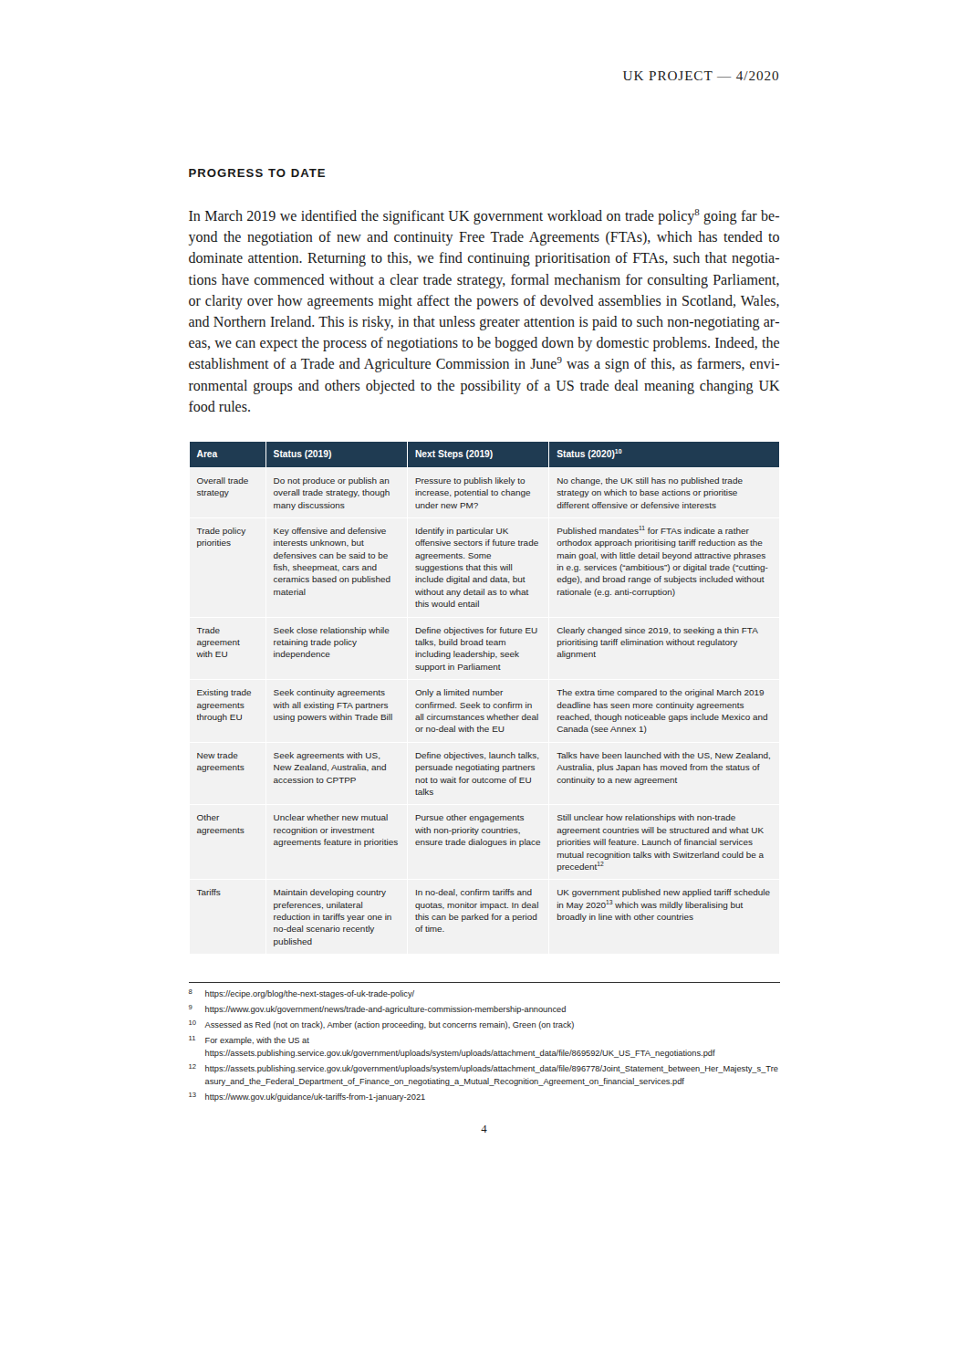UK PROJECT — 4/2020
Progress to date
In March 2019 we identified the significant UK government workload on trade policy8 going far beyond the negotiation of new and continuity Free Trade Agreements (FTAs), which has tended to dominate attention. Returning to this, we find continuing prioritisation of FTAs, such that negotiations have commenced without a clear trade strategy, formal mechanism for consulting Parliament, or clarity over how agreements might affect the powers of devolved assemblies in Scotland, Wales, and Northern Ireland. This is risky, in that unless greater attention is paid to such non-negotiating areas, we can expect the process of negotiations to be bogged down by domestic problems. Indeed, the establishment of a Trade and Agriculture Commission in June9 was a sign of this, as farmers, environmental groups and others objected to the possibility of a US trade deal meaning changing UK food rules.
| Area | Status (2019) | Next Steps (2019) | Status (2020) 10 |
| --- | --- | --- | --- |
| Overall trade strategy | Do not produce or publish an overall trade strategy, though many discussions | Pressure to publish likely to increase, potential to change under new PM? | No change, the UK still has no published trade strategy on which to base actions or prioritise different offensive or defensive interests |
| Trade policy priorities | Key offensive and defensive interests unknown, but defensives can be said to be fish, sheepmeat, cars and ceramics based on published material | Identify in particular UK offensive sectors if future trade agreements. Some suggestions that this will include digital and data, but without any detail as to what this would entail | Published mandates 11 for FTAs indicate a rather orthodox approach prioritising tariff reduction as the main goal, with little detail beyond attractive phrases in e.g. services (“ambitious”) or digital trade (“cutting-edge), and broad range of subjects included without rationale (e.g. anti-corruption) |
| Trade agreement with EU | Seek close relationship while retaining trade policy independence | Define objectives for future EU talks, build broad team including leadership, seek support in Parliament | Clearly changed since 2019, to seeking a thin FTA prioritising tariff elimination without regulatory alignment |
| Existing trade agreements through EU | Seek continuity agreements with all existing FTA partners using powers within Trade Bill | Only a limited number confirmed. Seek to confirm in all circumstances whether deal or no-deal with the EU | The extra time compared to the original March 2019 deadline has seen more continuity agreements reached, though noticeable gaps include Mexico and Canada (see Annex 1) |
| New trade agreements | Seek agreements with US, New Zealand, Australia, and accession to CPTPP | Define objectives, launch talks, persuade negotiating partners not to wait for outcome of EU talks | Talks have been launched with the US, New Zealand, Australia, plus Japan has moved from the status of continuity to a new agreement |
| Other agreements | Unclear whether new mutual recognition or investment agreements feature in priorities | Pursue other engagements with non-priority countries, ensure trade dialogues in place | Still unclear how relationships with non-trade agreement countries will be structured and what UK priorities will feature. Launch of financial services mutual recognition talks with Switzerland could be a precedent 12 |
| Tariffs | Maintain developing country preferences, unilateral reduction in tariffs year one in no-deal scenario recently published | In no-deal, confirm tariffs and quotas, monitor impact. In deal this can be parked for a period of time. | UK government published new applied tariff schedule in May 2020 13 which was mildly liberalising but broadly in line with other countries |
https://ecipe.org/blog/the-next-stages-of-uk-trade-policy/
https://www.gov.uk/government/news/trade-and-agriculture-commission-membership-announced
Assessed as Red (not on track), Amber (action proceeding, but concerns remain), Green (on track)
For example, with the US at https://assets.publishing.service.gov.uk/government/uploads/system/uploads/attachment_data/file/869592/UK_US_FTA_negotiations.pdf
https://assets.publishing.service.gov.uk/government/uploads/system/uploads/attachment_data/file/896778/Joint_Statement_between_Her_Majesty_s_Treasury_and_the_Federal_Department_of_Finance_on_negotiating_a_Mutual_Recognition_Agreement_on_financial_services.pdf
https://www.gov.uk/guidance/uk-tariffs-from-1-january-2021
4